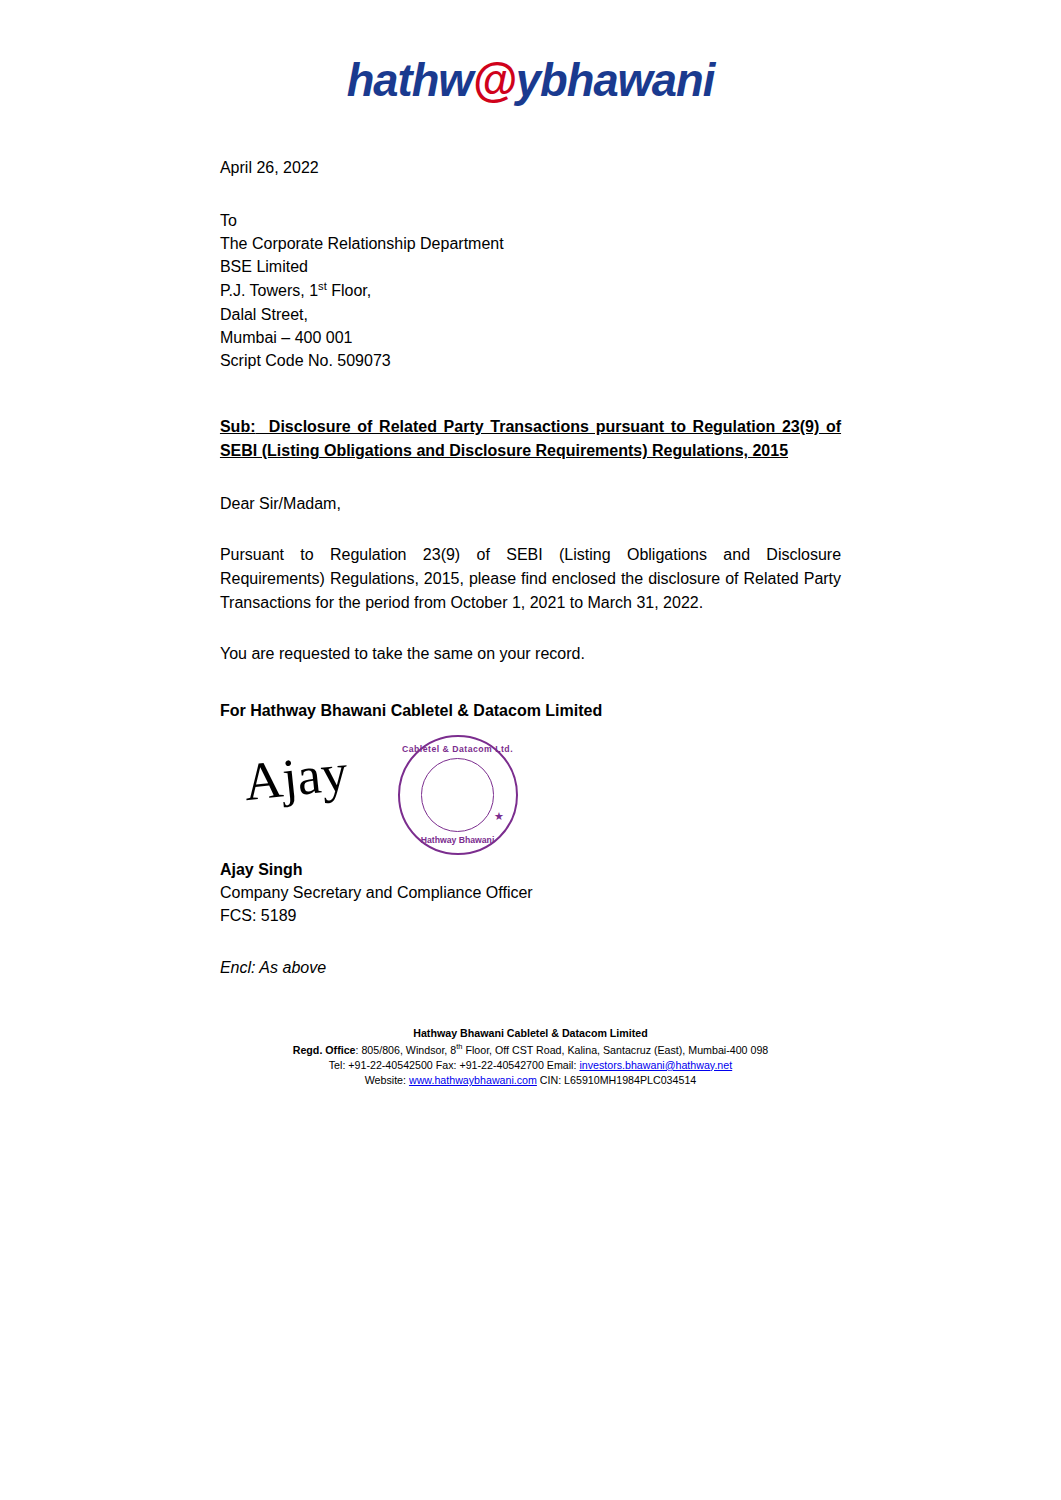hathw@ybhawani
April 26, 2022
To
The Corporate Relationship Department
BSE Limited
P.J. Towers, 1st Floor,
Dalal Street,
Mumbai – 400 001
Script Code No. 509073
Sub: Disclosure of Related Party Transactions pursuant to Regulation 23(9) of SEBI (Listing Obligations and Disclosure Requirements) Regulations, 2015
Dear Sir/Madam,
Pursuant to Regulation 23(9) of SEBI (Listing Obligations and Disclosure Requirements) Regulations, 2015, please find enclosed the disclosure of Related Party Transactions for the period from October 1, 2021 to March 31, 2022.
You are requested to take the same on your record.
For Hathway Bhawani Cabletel & Datacom Limited
Ajay
Cabletel & Datacom Ltd.
Hathway Bhawani
★
Ajay Singh
Company Secretary and Compliance Officer
FCS: 5189
Encl: As above
Hathway Bhawani Cabletel & Datacom Limited
Regd. Office: 805/806, Windsor, 8th Floor, Off CST Road, Kalina, Santacruz (East), Mumbai-400 098
Tel: +91-22-40542500 Fax: +91-22-40542700 Email: investors.bhawani@hathway.net
Website: www.hathwaybhawani.com CIN: L65910MH1984PLC034514